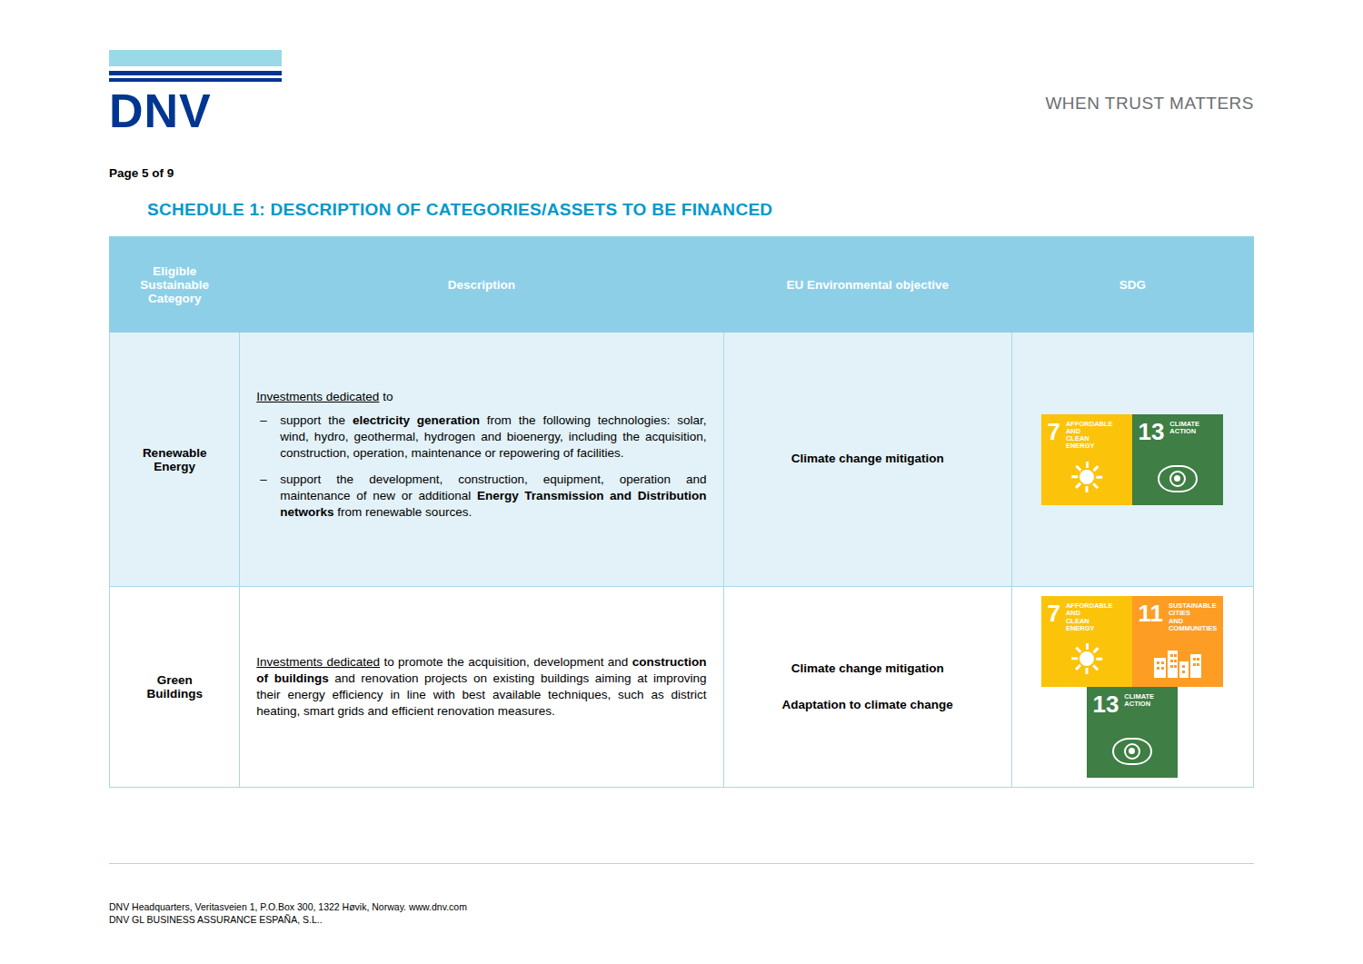DNV
WHEN TRUST MATTERS
Page 5 of 9
SCHEDULE 1: DESCRIPTION OF CATEGORIES/ASSETS TO BE FINANCED
| Eligible Sustainable Category | Description | EU Environmental objective | SDG |
| --- | --- | --- | --- |
| Renewable Energy | Investments dedicated to support the electricity generation from the following technologies: solar, wind, hydro, geothermal, hydrogen and bioenergy, including the acquisition, construction, operation, maintenance or repowering of facilities. support the development, construction, equipment, operation and maintenance of new or additional Energy Transmission and Distribution networks from renewable sources. | Climate change mitigation | 7 Affordable and Clean Energy 13 Climate Action |
| Green Buildings | Investments dedicated to promote the acquisition, development and construction of buildings and renovation projects on existing buildings aiming at improving their energy efficiency in line with best available techniques, such as district heating, smart grids and efficient renovation measures. | Climate change mitigation Adaptation to climate change | 7 Affordable and Clean Energy 11 Sustainable Cities and Communities 13 Climate Action |
DNV Headquarters, Veritasveien 1, P.O.Box 300, 1322 Høvik, Norway. www.dnv.com
DNV GL BUSINESS ASSURANCE ESPAÑA, S.L..